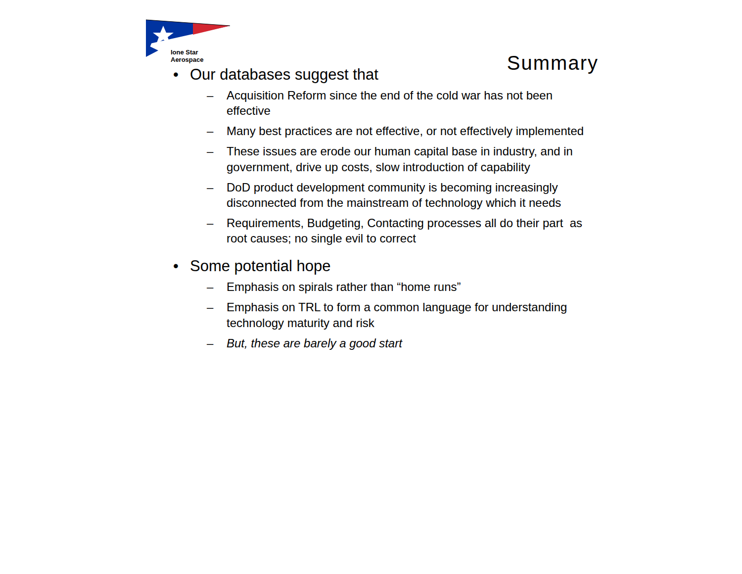lone Star Aerospace
Summary
Our databases suggest that
Acquisition Reform since the end of the cold war has not been effective
Many best practices are not effective, or not effectively implemented
These issues are erode our human capital base in industry, and in government, drive up costs, slow introduction of capability
DoD product development community is becoming increasingly disconnected from the mainstream of technology which it needs
Requirements, Budgeting, Contacting processes all do their part as root causes; no single evil to correct
Some potential hope
Emphasis on spirals rather than “home runs”
Emphasis on TRL to form a common language for understanding technology maturity and risk
But, these are barely a good start